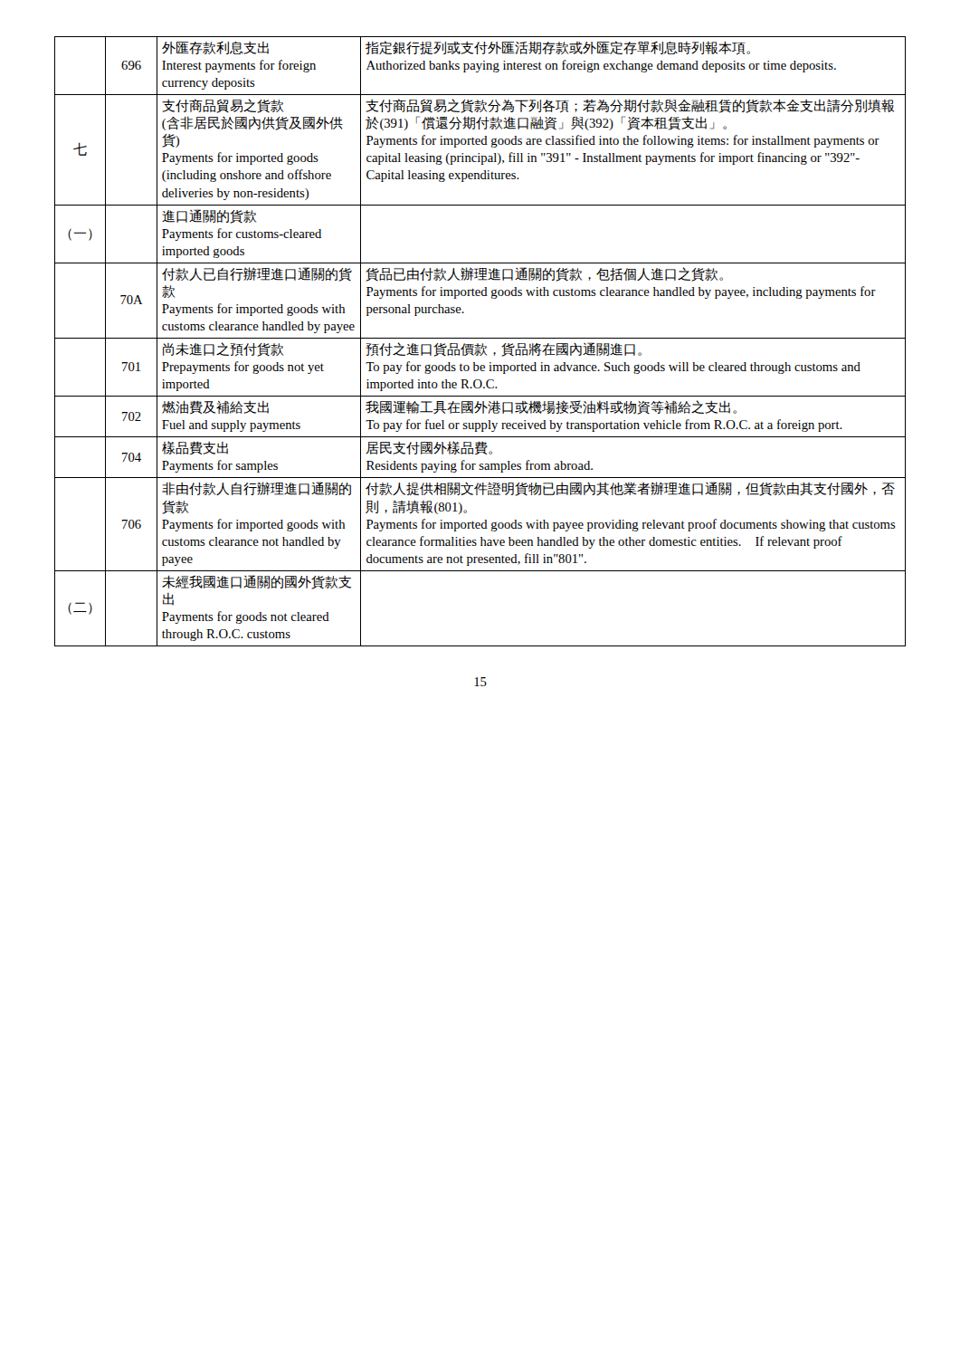| | 696 | 外匯存款利息支出 Interest payments for foreign currency deposits | 指定銀行提列或支付外匯活期存款或外匯定存單利息時列報本項。 Authorized banks paying interest on foreign exchange demand deposits or time deposits. |
| 七 | | 支付商品貿易之貨款 (含非居民於國內供貨及國外供貨) Payments for imported goods (including onshore and offshore deliveries by non-residents) | 支付商品貿易之貨款分為下列各項；若為分期付款與金融租賃的貨款本金支出請分別填報於(391)「償還分期付款進口融資」與(392)「資本租賃支出」。 Payments for imported goods are classified into the following items: for installment payments or capital leasing (principal), fill in "391" - Installment payments for import financing or "392"- Capital leasing expenditures. |
| （一） | | 進口通關的貨款 Payments for customs-cleared imported goods | |
| | 70A | 付款人已自行辦理進口通關的貨款 Payments for imported goods with customs clearance handled by payee | 貨品已由付款人辦理進口通關的貨款，包括個人進口之貨款。 Payments for imported goods with customs clearance handled by payee, including payments for personal purchase. |
| | 701 | 尚未進口之預付貨款 Prepayments for goods not yet imported | 預付之進口貨品價款，貨品將在國內通關進口。 To pay for goods to be imported in advance. Such goods will be cleared through customs and imported into the R.O.C. |
| | 702 | 燃油費及補給支出 Fuel and supply payments | 我國運輸工具在國外港口或機場接受油料或物資等補給之支出。 To pay for fuel or supply received by transportation vehicle from R.O.C. at a foreign port. |
| | 704 | 樣品費支出 Payments for samples | 居民支付國外樣品費。 Residents paying for samples from abroad. |
| | 706 | 非由付款人自行辦理進口通關的貨款 Payments for imported goods with customs clearance not handled by payee | 付款人提供相關文件證明貨物已由國內其他業者辦理進口通關，但貨款由其支付國外，否則，請填報(801)。 Payments for imported goods with payee providing relevant proof documents showing that customs clearance formalities have been handled by the other domestic entities. If relevant proof documents are not presented, fill in"801". |
| （二） | | 未經我國進口通關的國外貨款支出 Payments for goods not cleared through R.O.C. customs | |
15